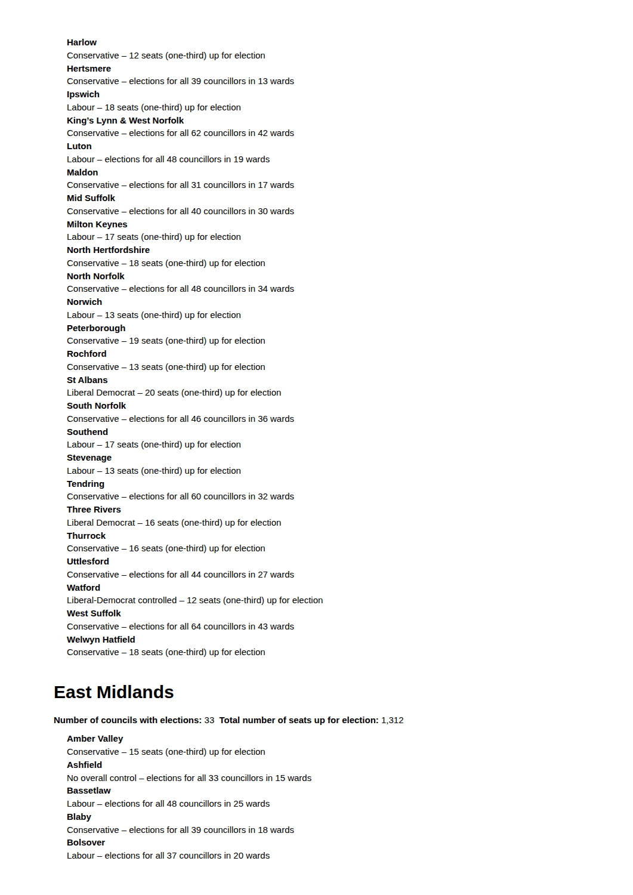Harlow
Conservative – 12 seats (one-third) up for election
Hertsmere
Conservative – elections for all 39 councillors in 13 wards
Ipswich
Labour – 18 seats (one-third) up for election
King’s Lynn & West Norfolk
Conservative – elections for all 62 councillors in 42 wards
Luton
Labour – elections for all 48 councillors in 19 wards
Maldon
Conservative – elections for all 31 councillors in 17 wards
Mid Suffolk
Conservative – elections for all 40 councillors in 30 wards
Milton Keynes
Labour – 17 seats (one-third) up for election
North Hertfordshire
Conservative – 18 seats (one-third) up for election
North Norfolk
Conservative – elections for all 48 councillors in 34 wards
Norwich
Labour – 13 seats (one-third) up for election
Peterborough
Conservative – 19 seats (one-third) up for election
Rochford
Conservative – 13 seats (one-third) up for election
St Albans
Liberal Democrat – 20 seats (one-third) up for election
South Norfolk
Conservative – elections for all 46 councillors in 36 wards
Southend
Labour – 17 seats (one-third) up for election
Stevenage
Labour – 13 seats (one-third) up for election
Tendring
Conservative – elections for all 60 councillors in 32 wards
Three Rivers
Liberal Democrat – 16 seats (one-third) up for election
Thurrock
Conservative – 16 seats (one-third) up for election
Uttlesford
Conservative – elections for all 44 councillors in 27 wards
Watford
Liberal-Democrat controlled – 12 seats (one-third) up for election
West Suffolk
Conservative – elections for all 64 councillors in 43 wards
Welwyn Hatfield
Conservative – 18 seats (one-third) up for election
East Midlands
Number of councils with elections: 33 Total number of seats up for election: 1,312
Amber Valley
Conservative – 15 seats (one-third) up for election
Ashfield
No overall control – elections for all 33 councillors in 15 wards
Bassetlaw
Labour – elections for all 48 councillors in 25 wards
Blaby
Conservative – elections for all 39 councillors in 18 wards
Bolsover
Labour – elections for all 37 councillors in 20 wards